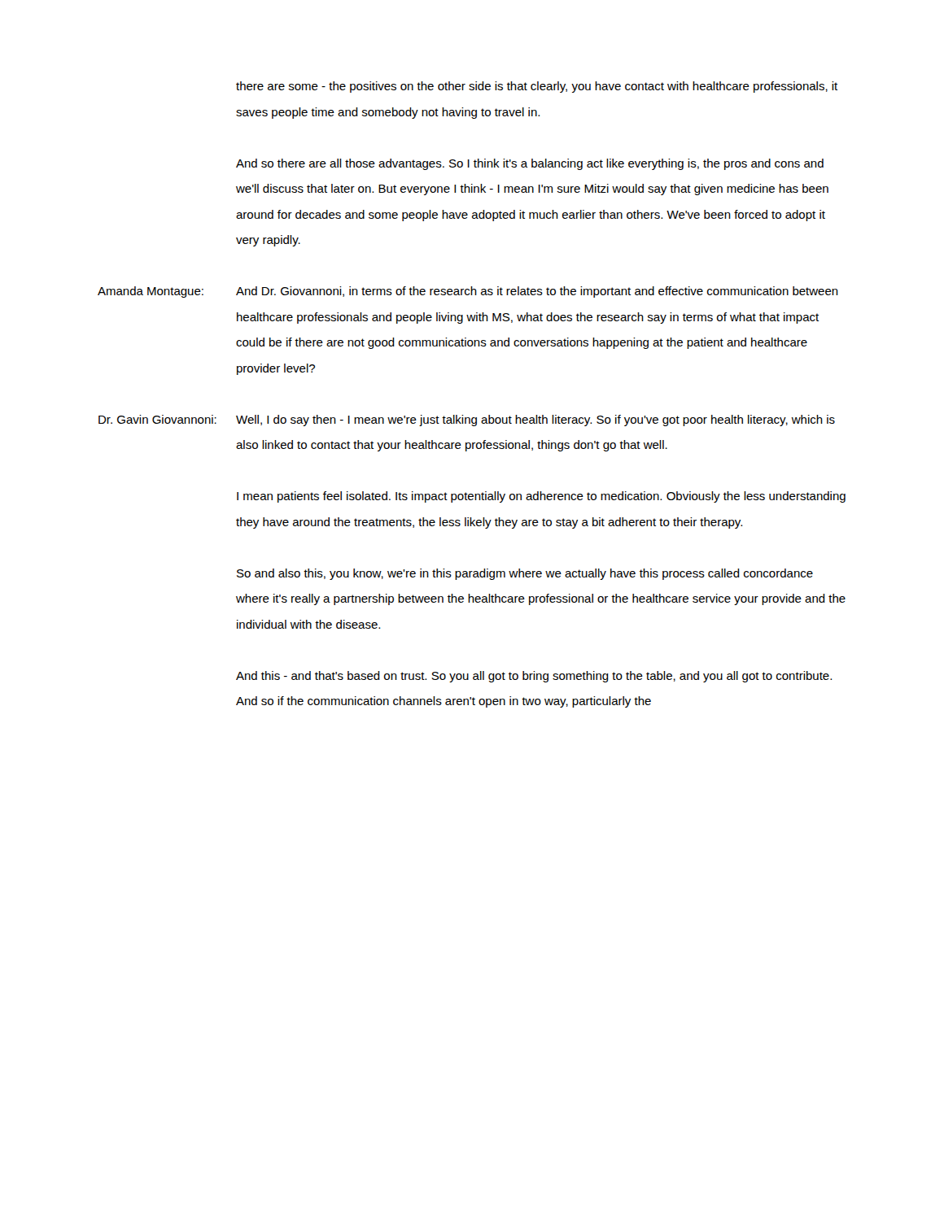there are some - the positives on the other side is that clearly, you have contact with healthcare professionals, it saves people time and somebody not having to travel in.
And so there are all those advantages. So I think it's a balancing act like everything is, the pros and cons and we'll discuss that later on. But everyone I think - I mean I'm sure Mitzi would say that given medicine has been around for decades and some people have adopted it much earlier than others. We've been forced to adopt it very rapidly.
Amanda Montague:
And Dr. Giovannoni, in terms of the research as it relates to the important and effective communication between healthcare professionals and people living with MS, what does the research say in terms of what that impact could be if there are not good communications and conversations happening at the patient and healthcare provider level?
Dr. Gavin Giovannoni:
Well, I do say then - I mean we're just talking about health literacy. So if you've got poor health literacy, which is also linked to contact that your healthcare professional, things don't go that well.
I mean patients feel isolated. Its impact potentially on adherence to medication. Obviously the less understanding they have around the treatments, the less likely they are to stay a bit adherent to their therapy.
So and also this, you know, we're in this paradigm where we actually have this process called concordance where it's really a partnership between the healthcare professional or the healthcare service your provide and the individual with the disease.
And this - and that's based on trust. So you all got to bring something to the table, and you all got to contribute. And so if the communication channels aren't open in two way, particularly the